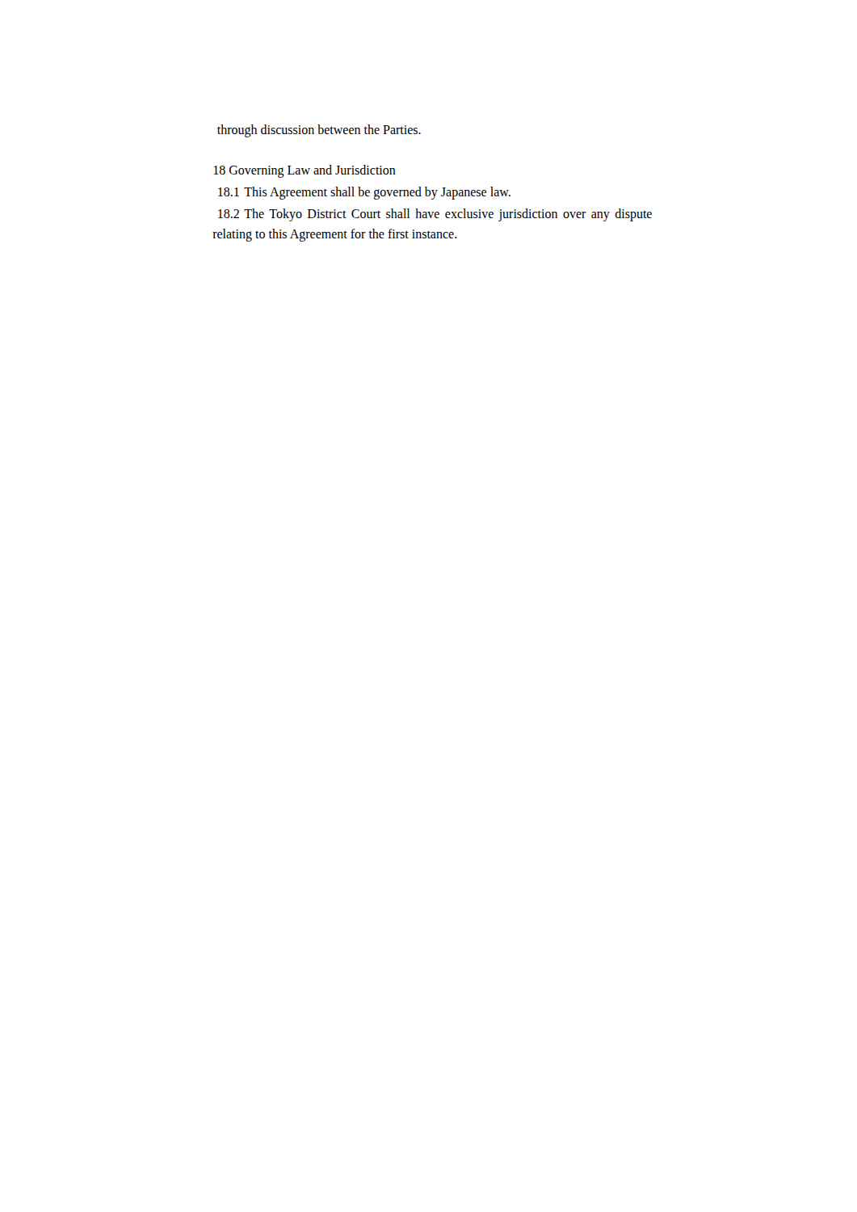through discussion between the Parties.
18 Governing Law and Jurisdiction
18.1 This Agreement shall be governed by Japanese law.
18.2 The Tokyo District Court shall have exclusive jurisdiction over any dispute relating to this Agreement for the first instance.